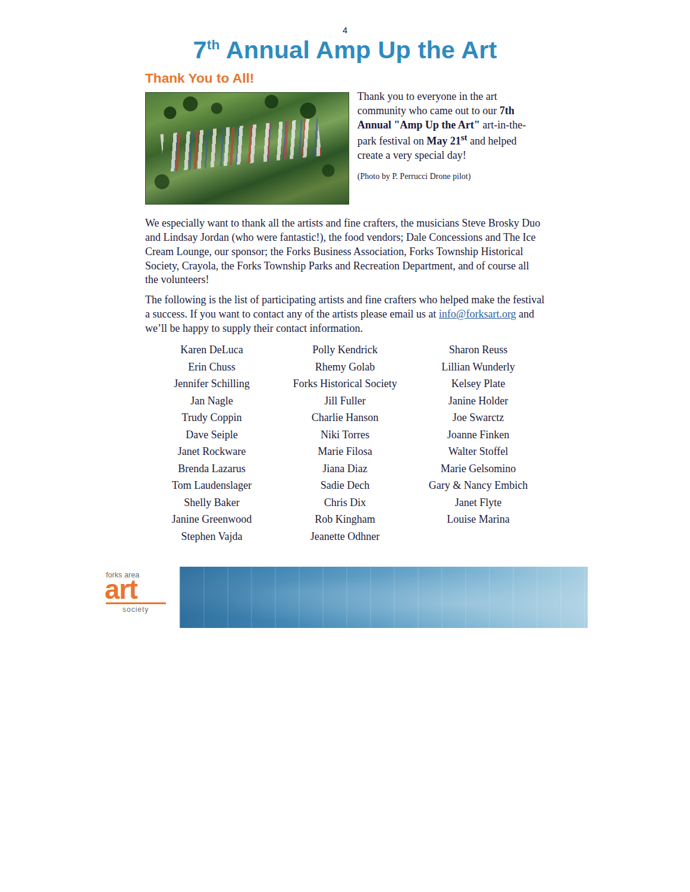4
7th Annual Amp Up the Art
Thank You to All!
Thank you to everyone in the art community who came out to our 7th Annual "Amp Up the Art" art-in-the-park festival on May 21st and helped create a very special day!
(Photo by P. Perrucci Drone pilot)
We especially want to thank all the artists and fine crafters, the musicians Steve Brosky Duo and Lindsay Jordan (who were fantastic!), the food vendors; Dale Concessions and The Ice Cream Lounge, our sponsor; the Forks Business Association, Forks Township Historical Society, Crayola, the Forks Township Parks and Recreation Department, and of course all the volunteers!
The following is the list of participating artists and fine crafters who helped make the festival a success. If you want to contact any of the artists please email us at info@forksart.org and we’ll be happy to supply their contact information.
| Karen DeLuca | Polly Kendrick | Sharon Reuss |
| Erin Chuss | Rhemy Golab | Lillian Wunderly |
| Jennifer Schilling | Forks Historical Society | Kelsey Plate |
| Jan Nagle | Jill Fuller | Janine Holder |
| Trudy Coppin | Charlie Hanson | Joe Swarctz |
| Dave Seiple | Niki Torres | Joanne Finken |
| Janet Rockware | Marie Filosa | Walter Stoffel |
| Brenda Lazarus | Jiana Diaz | Marie Gelsomino |
| Tom Laudenslager | Sadie Dech | Gary & Nancy Embich |
| Shelly Baker | Chris Dix | Janet Flyte |
| Janine Greenwood | Rob Kingham | Louise Marina |
| Stephen Vajda | Jeanette Odhner | |
forks area
art
society